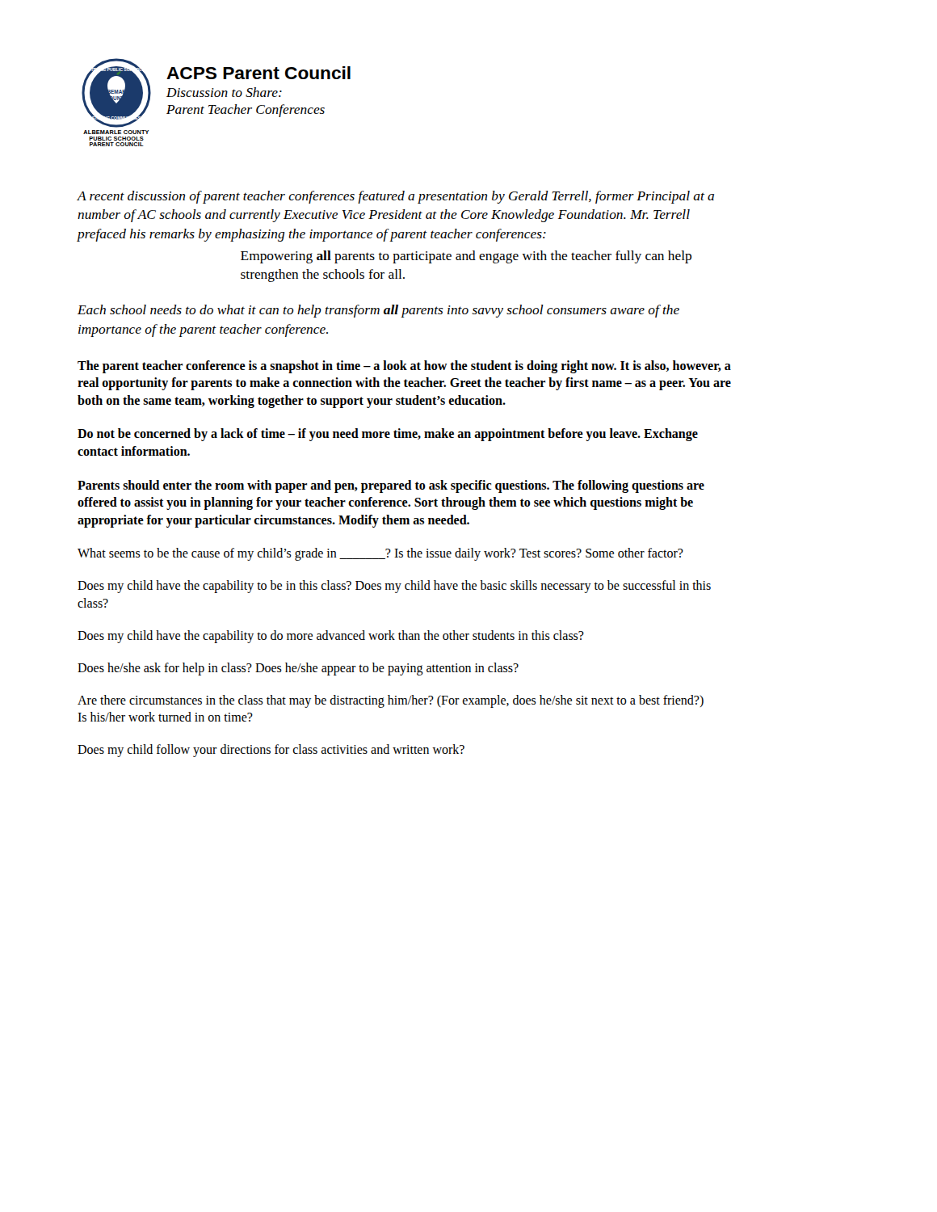STRONG PUBLIC SCHOOLS STRONG COMMUNITIES ALBEMARLE COUNTY
ALBEMARLE COUNTY PUBLIC SCHOOLS
PARENT COUNCIL
ACPS Parent Council
Discussion to Share:
Parent Teacher Conferences
A recent discussion of parent teacher conferences featured a presentation by Gerald Terrell, former Principal at a number of AC schools and currently Executive Vice President at the Core Knowledge Foundation. Mr. Terrell prefaced his remarks by emphasizing the importance of parent teacher conferences:
Empowering all parents to participate and engage with the teacher fully can help strengthen the schools for all.
Each school needs to do what it can to help transform all parents into savvy school consumers aware of the importance of the parent teacher conference.
The parent teacher conference is a snapshot in time – a look at how the student is doing right now. It is also, however, a real opportunity for parents to make a connection with the teacher. Greet the teacher by first name – as a peer. You are both on the same team, working together to support your student’s education.
Do not be concerned by a lack of time – if you need more time, make an appointment before you leave. Exchange contact information.
Parents should enter the room with paper and pen, prepared to ask specific questions. The following questions are offered to assist you in planning for your teacher conference. Sort through them to see which questions might be appropriate for your particular circumstances. Modify them as needed.
What seems to be the cause of my child’s grade in _______? Is the issue daily work? Test scores? Some other factor?
Does my child have the capability to be in this class? Does my child have the basic skills necessary to be successful in this class?
Does my child have the capability to do more advanced work than the other students in this class?
Does he/she ask for help in class? Does he/she appear to be paying attention in class?
Are there circumstances in the class that may be distracting him/her? (For example, does he/she sit next to a best friend?)
Is his/her work turned in on time?
Does my child follow your directions for class activities and written work?